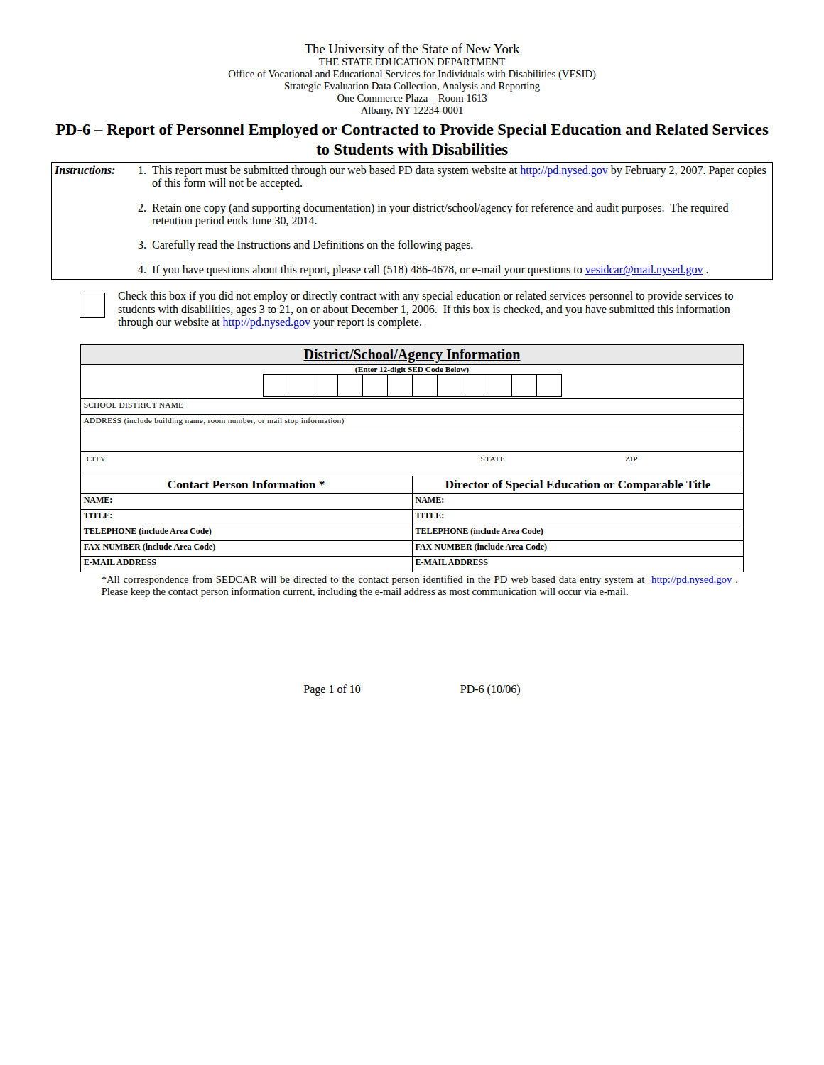The University of the State of New York
THE STATE EDUCATION DEPARTMENT
Office of Vocational and Educational Services for Individuals with Disabilities (VESID)
Strategic Evaluation Data Collection, Analysis and Reporting
One Commerce Plaza – Room 1613
Albany, NY 12234-0001
PD-6 – Report of Personnel Employed or Contracted to Provide Special Education and Related Services to Students with Disabilities
| Instructions: | 1. | This report must be submitted through our web based PD data system website at http://pd.nysed.gov by February 2, 2007. Paper copies of this form will not be accepted. |
| | 2. | Retain one copy (and supporting documentation) in your district/school/agency for reference and audit purposes. The required retention period ends June 30, 2014. |
| | 3. | Carefully read the Instructions and Definitions on the following pages. |
| | 4. | If you have questions about this report, please call (518) 486-4678, or e-mail your questions to vesidcar@mail.nysed.gov . |
Check this box if you did not employ or directly contract with any special education or related services personnel to provide services to students with disabilities, ages 3 to 21, on or about December 1, 2006. If this box is checked, and you have submitted this information through our website at http://pd.nysed.gov your report is complete.
| District/School/Agency Information |
| (Enter 12-digit SED Code Below) |
| SCHOOL DISTRICT NAME |
| ADDRESS (include building name, room number, or mail stop information) |
| / CITY / STATE / ZIP / |
| Contact Person Information * | Director of Special Education or Comparable Title |
| NAME: | NAME: |
| TITLE: | TITLE: |
| TELEPHONE (include Area Code) | TELEPHONE (include Area Code) |
| FAX NUMBER (include Area Code) | FAX NUMBER (include Area Code) |
| E-MAIL ADDRESS | E-MAIL ADDRESS |
*All correspondence from SEDCAR will be directed to the contact person identified in the PD web based data entry system at http://pd.nysed.gov . Please keep the contact person information current, including the e-mail address as most communication will occur via e-mail.
Page 1 of 10
PD-6 (10/06)